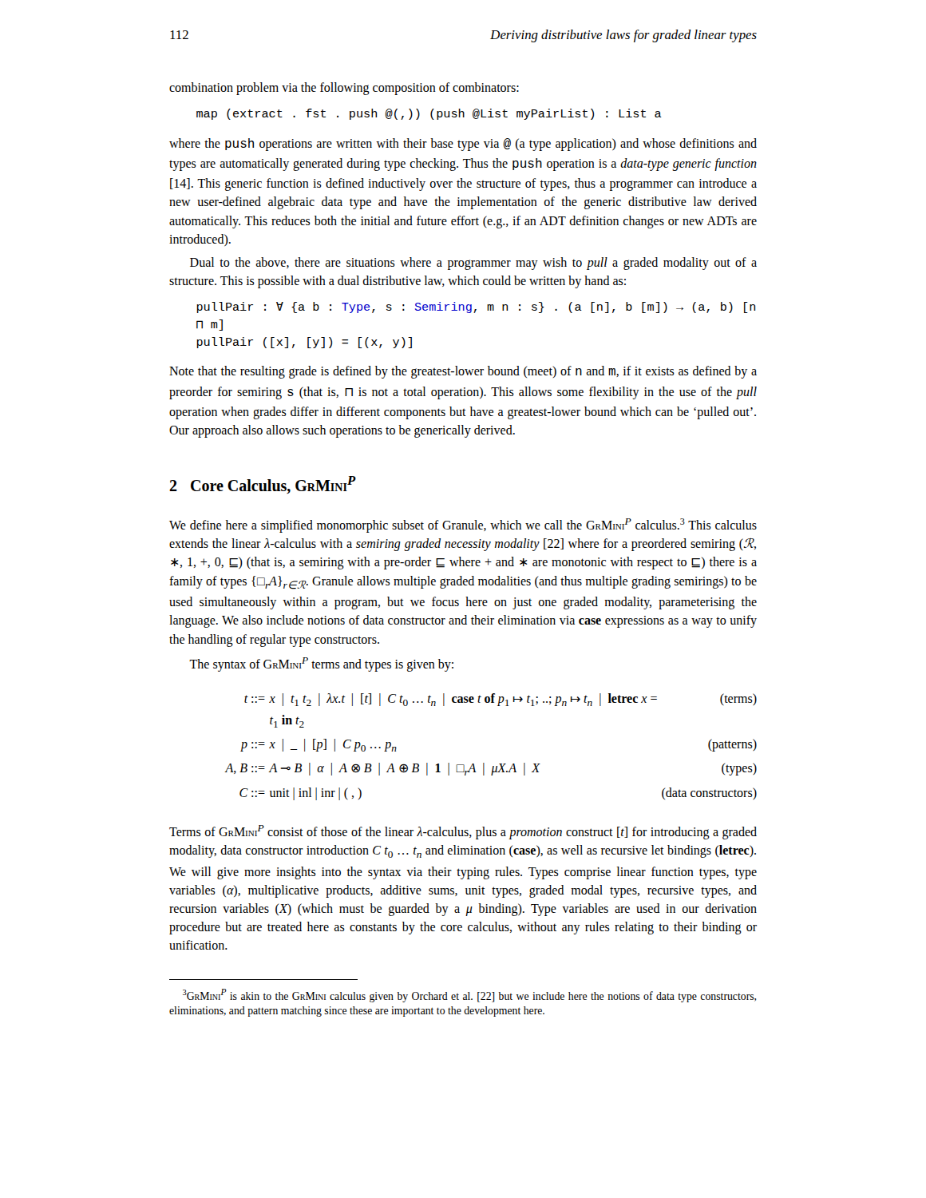112 Deriving distributive laws for graded linear types
combination problem via the following composition of combinators:
map (extract . fst . push @(,)) (push @List myPairList) : List a
where the push operations are written with their base type via @ (a type application) and whose definitions and types are automatically generated during type checking. Thus the push operation is a data-type generic function [14]. This generic function is defined inductively over the structure of types, thus a programmer can introduce a new user-defined algebraic data type and have the implementation of the generic distributive law derived automatically. This reduces both the initial and future effort (e.g., if an ADT definition changes or new ADTs are introduced).
Dual to the above, there are situations where a programmer may wish to pull a graded modality out of a structure. This is possible with a dual distributive law, which could be written by hand as:
pullPair : ∀ {a b : Type, s : Semiring, m n : s} . (a [n], b [m]) → (a, b) [n ⊓ m]
pullPair ([x], [y]) = [(x, y)]
Note that the resulting grade is defined by the greatest-lower bound (meet) of n and m, if it exists as defined by a preorder for semiring s (that is, ⊓ is not a total operation). This allows some flexibility in the use of the pull operation when grades differ in different components but have a greatest-lower bound which can be ‘pulled out’. Our approach also allows such operations to be generically derived.
2 Core Calculus, GrMiniP
We define here a simplified monomorphic subset of Granule, which we call the GrMiniP calculus.3 This calculus extends the linear λ-calculus with a semiring graded necessity modality [22] where for a preordered semiring (ℛ, ∗, 1, +, 0, ⊑) (that is, a semiring with a pre-order ⊑ where + and ∗ are monotonic with respect to ⊑) there is a family of types {□rA}r∈ℛ. Granule allows multiple graded modalities (and thus multiple grading semirings) to be used simultaneously within a program, but we focus here on just one graded modality, parameterising the language. We also include notions of data constructor and their elimination via case expressions as a way to unify the handling of regular type constructors.
The syntax of GrMiniP terms and types is given by:
| t ::= | x / t 1 t 2 / λx.t / [ t ] / C t 0 … t n / case t of p 1 ↦ t 1 ; ..; p n ↦ t n / letrec x = t 1 in t 2 | (terms) |
| p ::= | x / _ / [ p ] / C p 0 … p n | (patterns) |
| A , B ::= | A ⊸ B / α / A ⊗ B / A ⊕ B / 1 / □ r A / μX.A / X | (types) |
| C ::= | unit / inl / inr / ( , ) | (data constructors) |
Terms of GrMiniP consist of those of the linear λ-calculus, plus a promotion construct [t] for introducing a graded modality, data constructor introduction C t0 … tn and elimination (case), as well as recursive let bindings (letrec). We will give more insights into the syntax via their typing rules. Types comprise linear function types, type variables (α), multiplicative products, additive sums, unit types, graded modal types, recursive types, and recursion variables (X) (which must be guarded by a μ binding). Type variables are used in our derivation procedure but are treated here as constants by the core calculus, without any rules relating to their binding or unification.
3GrMiniP is akin to the GrMini calculus given by Orchard et al. [22] but we include here the notions of data type constructors, eliminations, and pattern matching since these are important to the development here.